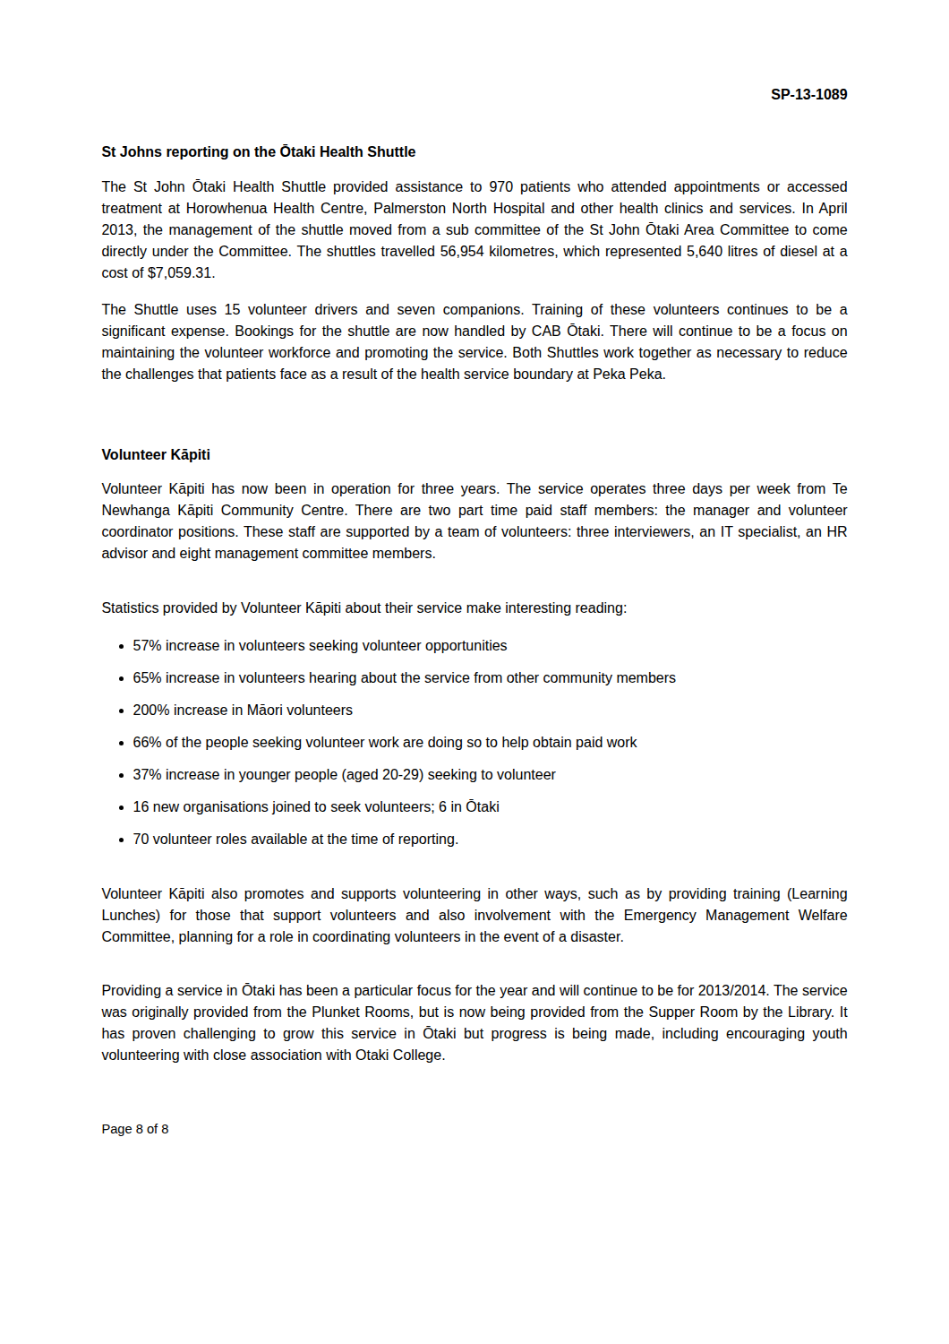SP-13-1089
St Johns reporting on the Ōtaki Health Shuttle
The St John Ōtaki Health Shuttle provided assistance to 970 patients who attended appointments or accessed treatment at Horowhenua Health Centre, Palmerston North Hospital and other health clinics and services. In April 2013, the management of the shuttle moved from a sub committee of the St John Ōtaki Area Committee to come directly under the Committee. The shuttles travelled 56,954 kilometres, which represented 5,640 litres of diesel at a cost of $7,059.31.
The Shuttle uses 15 volunteer drivers and seven companions. Training of these volunteers continues to be a significant expense. Bookings for the shuttle are now handled by CAB Ōtaki. There will continue to be a focus on maintaining the volunteer workforce and promoting the service. Both Shuttles work together as necessary to reduce the challenges that patients face as a result of the health service boundary at Peka Peka.
Volunteer Kāpiti
Volunteer Kāpiti has now been in operation for three years. The service operates three days per week from Te Newhanga Kāpiti Community Centre. There are two part time paid staff members: the manager and volunteer coordinator positions. These staff are supported by a team of volunteers: three interviewers, an IT specialist, an HR advisor and eight management committee members.
Statistics provided by Volunteer Kāpiti about their service make interesting reading:
57% increase in volunteers seeking volunteer opportunities
65% increase in volunteers hearing about the service from other community members
200% increase in Māori volunteers
66% of the people seeking volunteer work are doing so to help obtain paid work
37% increase in younger people (aged 20-29) seeking to volunteer
16 new organisations joined to seek volunteers; 6 in Ōtaki
70 volunteer roles available at the time of reporting.
Volunteer Kāpiti also promotes and supports volunteering in other ways, such as by providing training (Learning Lunches) for those that support volunteers and also involvement with the Emergency Management Welfare Committee, planning for a role in coordinating volunteers in the event of a disaster.
Providing a service in Ōtaki has been a particular focus for the year and will continue to be for 2013/2014. The service was originally provided from the Plunket Rooms, but is now being provided from the Supper Room by the Library. It has proven challenging to grow this service in Ōtaki but progress is being made, including encouraging youth volunteering with close association with Otaki College.
Page 8 of 8